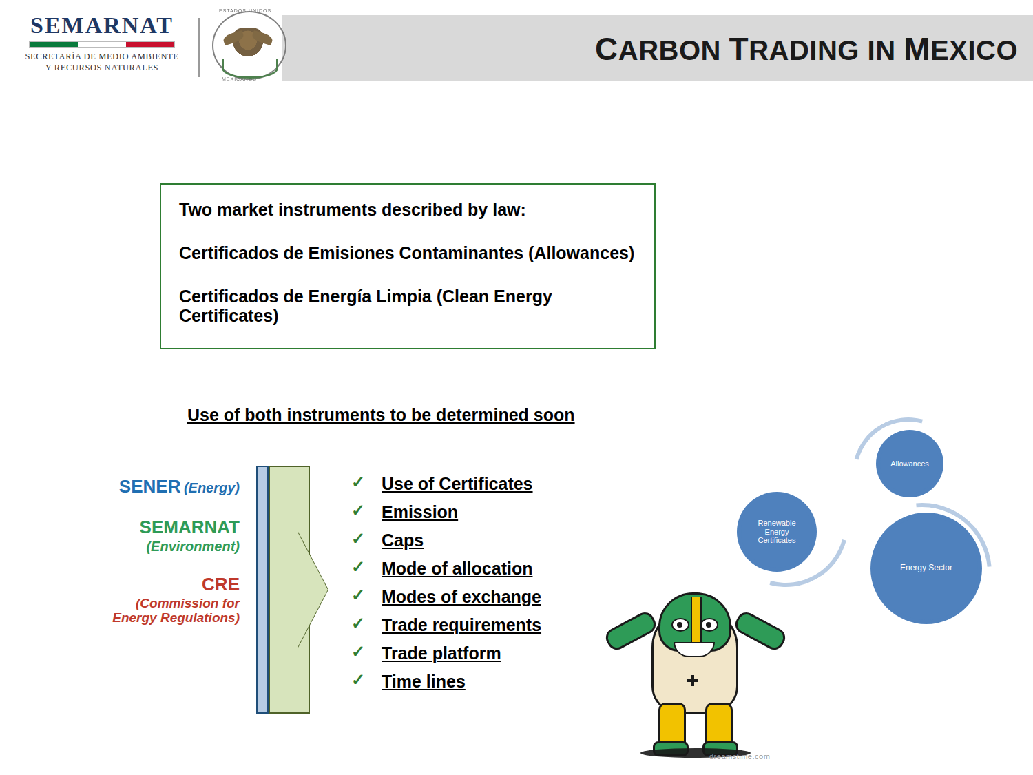CARBON TRADING IN MEXICO
SEMARNAT
Secretaría de Medio Ambiente
y Recursos Naturales
ESTADOS UNIDOS MEXICANOS
Two market instruments described by law:
Certificados de Emisiones Contaminantes (Allowances)
Certificados de Energía Limpia (Clean Energy Certificates)
Use of both instruments to be determined soon
SENER (Energy)
SEMARNAT
(Environment)
CRE (Commission for
Energy Regulations)
Use of Certificates
Emission
Caps
Mode of allocation
Modes of exchange
Trade requirements
Trade platform
Time lines
Allowances
Renewable
Energy
Certificates
Energy Sector
dreamstime.com